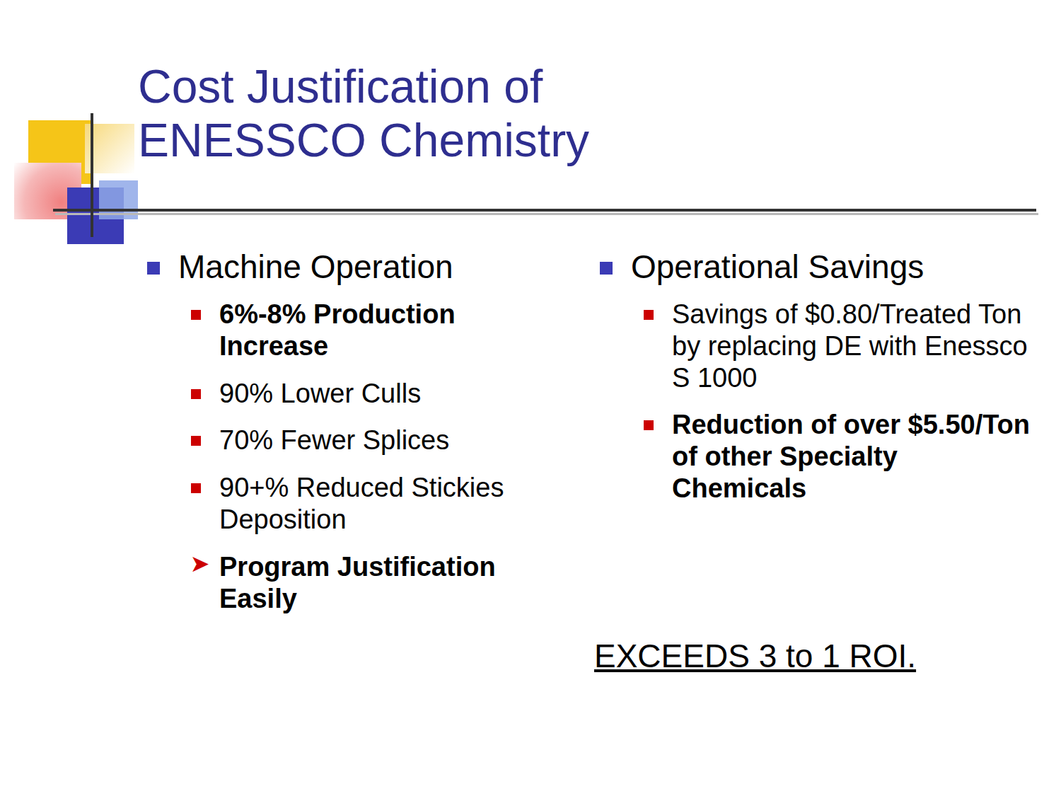Cost Justification of
ENESSCO Chemistry
Machine Operation
6%-8% Production Increase
90% Lower Culls
70% Fewer Splices
90+% Reduced Stickies Deposition
Program Justification Easily
Operational Savings
Savings of $0.80/Treated Ton by replacing DE with Enessco S 1000
Reduction of over $5.50/Ton of other Specialty Chemicals
EXCEEDS 3 to 1 ROI.